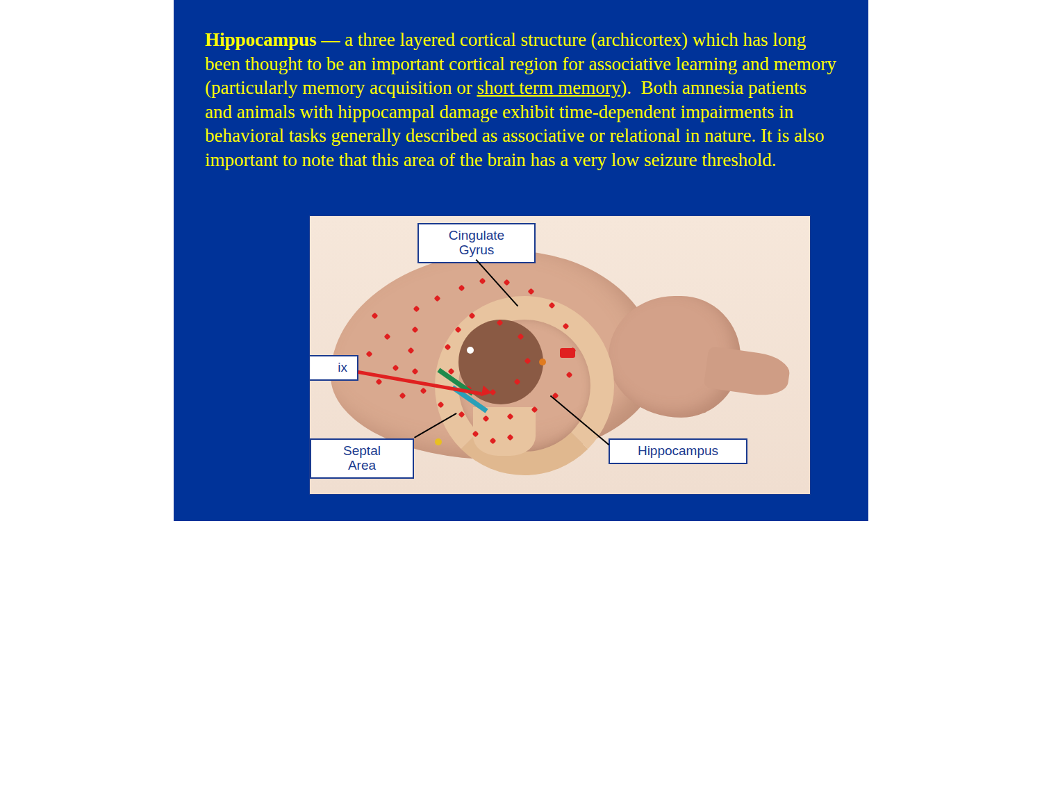Hippocampus — a three layered cortical structure (archicortex) which has long been thought to be an important cortical region for associative learning and memory (particularly memory acquisition or short term memory). Both amnesia patients and animals with hippocampal damage exhibit time-dependent impairments in behavioral tasks generally described as associative or relational in nature. It is also important to note that this area of the brain has a very low seizure threshold.
Cingulate
Gyrus
ix
Septal
Area
Hippocampus